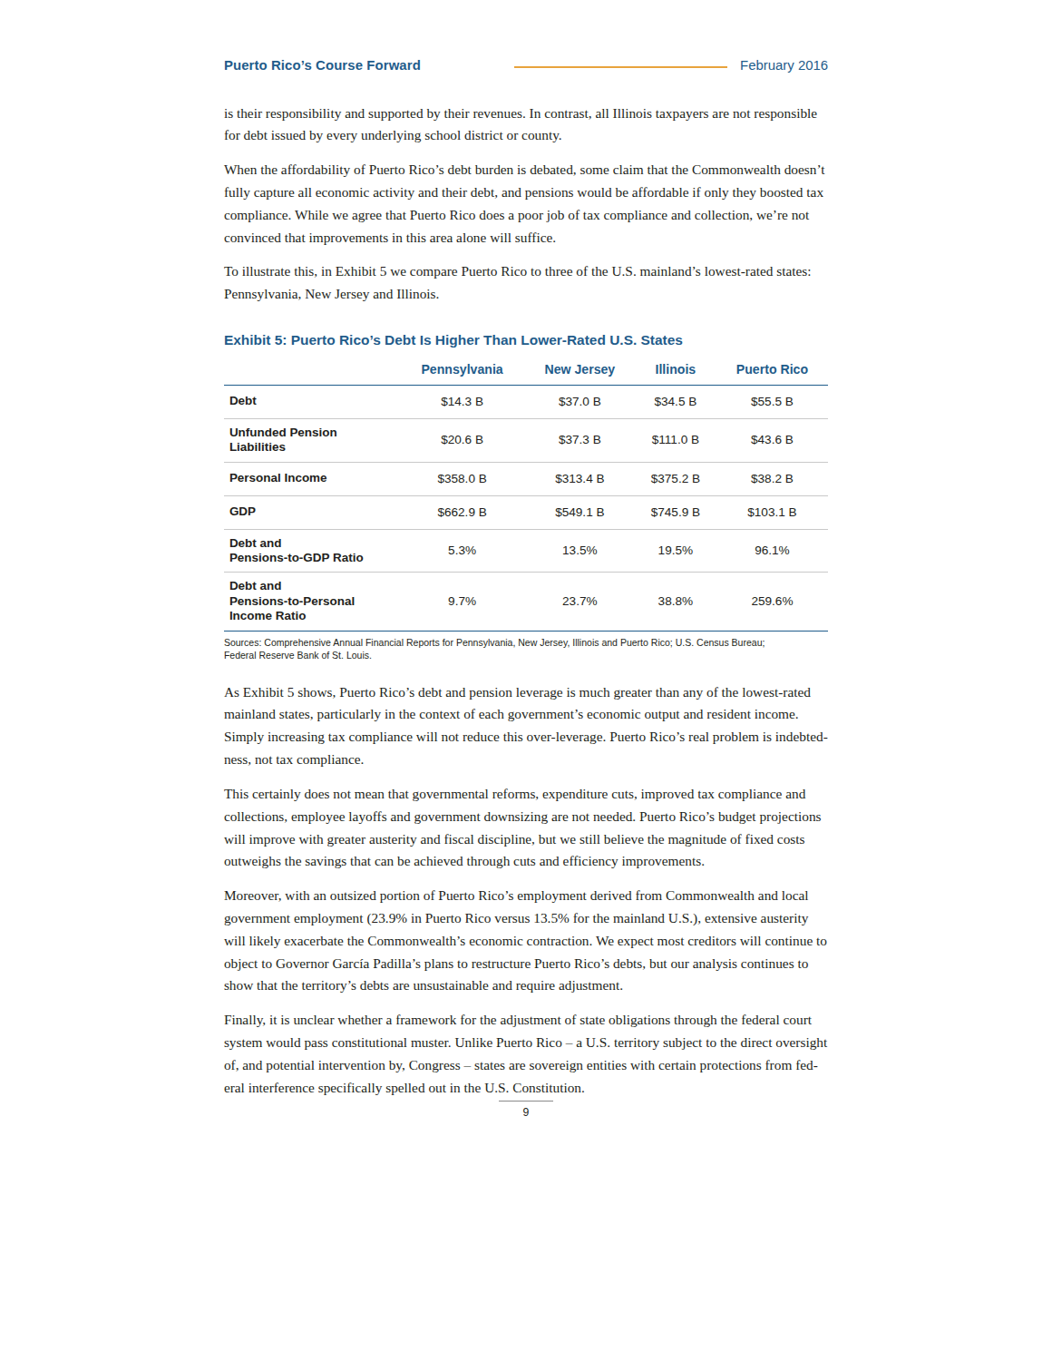Puerto Rico’s Course Forward February 2016
is their responsibility and supported by their revenues. In contrast, all Illinois taxpayers are not responsible for debt issued by every underlying school district or county.
When the affordability of Puerto Rico’s debt burden is debated, some claim that the Commonwealth doesn’t fully capture all economic activity and their debt, and pensions would be affordable if only they boosted tax compliance. While we agree that Puerto Rico does a poor job of tax compliance and collection, we’re not convinced that improvements in this area alone will suffice.
To illustrate this, in Exhibit 5 we compare Puerto Rico to three of the U.S. mainland’s lowest-rated states: Pennsylvania, New Jersey and Illinois.
Exhibit 5: Puerto Rico’s Debt Is Higher Than Lower-Rated U.S. States
| | Pennsylvania | New Jersey | Illinois | Puerto Rico |
| --- | --- | --- | --- | --- |
| Debt | $14.3 B | $37.0 B | $34.5 B | $55.5 B |
| Unfunded Pension Liabilities | $20.6 B | $37.3 B | $111.0 B | $43.6 B |
| Personal Income | $358.0 B | $313.4 B | $375.2 B | $38.2 B |
| GDP | $662.9 B | $549.1 B | $745.9 B | $103.1 B |
| Debt and Pensions-to-GDP Ratio | 5.3% | 13.5% | 19.5% | 96.1% |
| Debt and Pensions-to-Personal Income Ratio | 9.7% | 23.7% | 38.8% | 259.6% |
Sources: Comprehensive Annual Financial Reports for Pennsylvania, New Jersey, Illinois and Puerto Rico; U.S. Census Bureau;
Federal Reserve Bank of St. Louis.
As Exhibit 5 shows, Puerto Rico’s debt and pension leverage is much greater than any of the lowest-rated mainland states, particularly in the context of each government’s economic output and resident income. Simply increasing tax compliance will not reduce this over-leverage. Puerto Rico’s real problem is indebtedness, not tax compliance.
This certainly does not mean that governmental reforms, expenditure cuts, improved tax compliance and collections, employee layoffs and government downsizing are not needed. Puerto Rico’s budget projections will improve with greater austerity and fiscal discipline, but we still believe the magnitude of fixed costs outweighs the savings that can be achieved through cuts and efficiency improvements.
Moreover, with an outsized portion of Puerto Rico’s employment derived from Commonwealth and local government employment (23.9% in Puerto Rico versus 13.5% for the mainland U.S.), extensive austerity will likely exacerbate the Commonwealth’s economic contraction. We expect most creditors will continue to object to Governor García Padilla’s plans to restructure Puerto Rico’s debts, but our analysis continues to show that the territory’s debts are unsustainable and require adjustment.
Finally, it is unclear whether a framework for the adjustment of state obligations through the federal court system would pass constitutional muster. Unlike Puerto Rico – a U.S. territory subject to the direct oversight of, and potential intervention by, Congress – states are sovereign entities with certain protections from federal interference specifically spelled out in the U.S. Constitution.
9